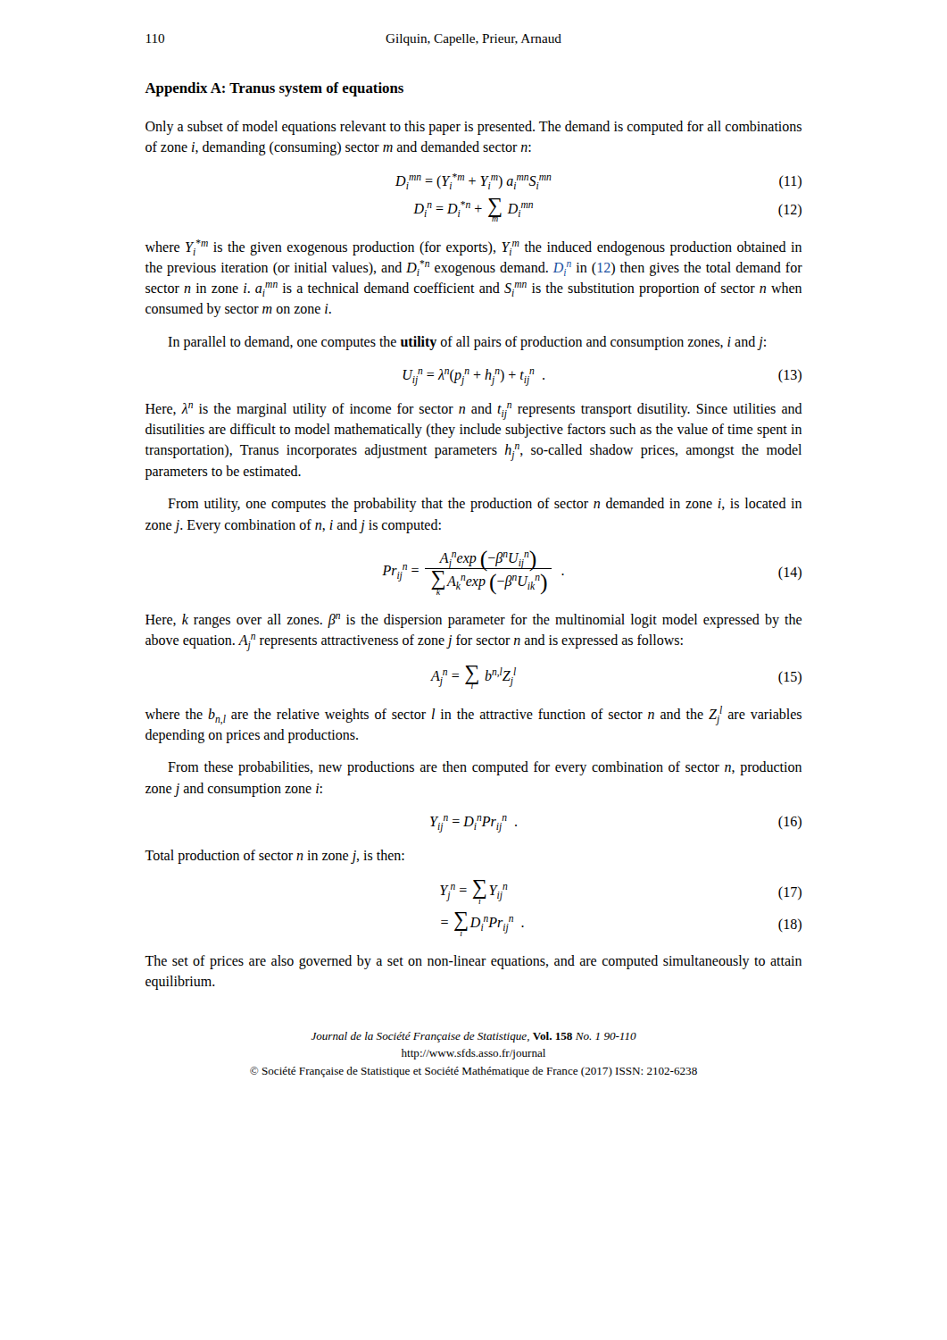110
Gilquin, Capelle, Prieur, Arnaud
Appendix A: Tranus system of equations
Only a subset of model equations relevant to this paper is presented. The demand is computed for all combinations of zone i, demanding (consuming) sector m and demanded sector n:
Dimn = (Yi*m + Yim) aimnSimn
(11)
Din = Di*n + ∑m Dimn
(12)
where Yi*m is the given exogenous production (for exports), Yim the induced endogenous production obtained in the previous iteration (or initial values), and Di*n exogenous demand. Din in (12) then gives the total demand for sector n in zone i. aimn is a technical demand coefficient and Simn is the substitution proportion of sector n when consumed by sector m on zone i.
In parallel to demand, one computes the utility of all pairs of production and consumption zones, i and j:
Uijn = λn(pjn + hjn) + tijn .
(13)
Here, λn is the marginal utility of income for sector n and tijn represents transport disutility. Since utilities and disutilities are difficult to model mathematically (they include subjective factors such as the value of time spent in transportation), Tranus incorporates adjustment parameters hjn, so-called shadow prices, amongst the model parameters to be estimated.
From utility, one computes the probability that the production of sector n demanded in zone i, is located in zone j. Every combination of n, i and j is computed:
Prijn = Ajnexp (−βnUijn) ∑k Aknexp (−βnUikn) .
(14)
Here, k ranges over all zones. βn is the dispersion parameter for the multinomial logit model expressed by the above equation. Ajn represents attractiveness of zone j for sector n and is expressed as follows:
Ajn = ∑l bn,lZjl
(15)
where the bn,l are the relative weights of sector l in the attractive function of sector n and the Zjl are variables depending on prices and productions.
From these probabilities, new productions are then computed for every combination of sector n, production zone j and consumption zone i:
Yijn = DinPrijn .
(16)
Total production of sector n in zone j, is then:
Yjn = ∑i Yijn
(17)
= ∑i DinPrijn .
(18)
The set of prices are also governed by a set on non-linear equations, and are computed simultaneously to attain equilibrium.
Journal de la Société Française de Statistique, Vol. 158 No. 1 90-110
http://www.sfds.asso.fr/journal
© Société Française de Statistique et Société Mathématique de France (2017) ISSN: 2102-6238